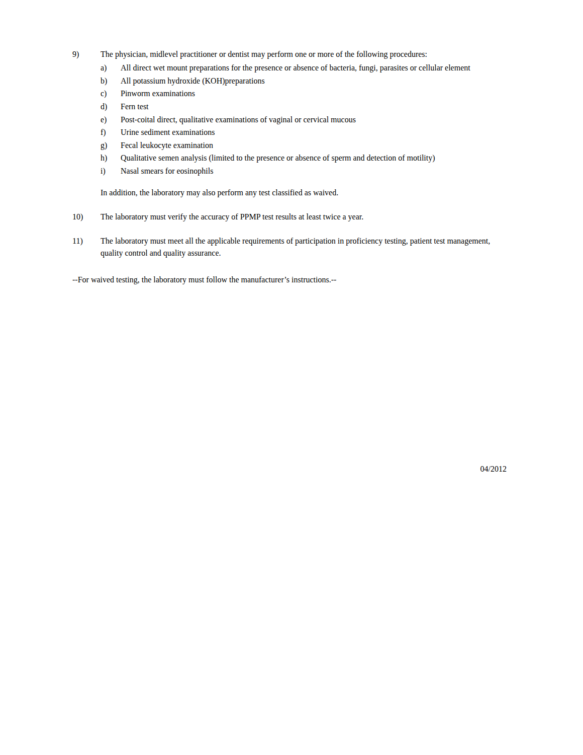9) The physician, midlevel practitioner or dentist may perform one or more of the following procedures:
a) All direct wet mount preparations for the presence or absence of bacteria, fungi, parasites or cellular element
b) All potassium hydroxide (KOH)preparations
c) Pinworm examinations
d) Fern test
e) Post-coital direct, qualitative examinations of vaginal or cervical mucous
f) Urine sediment examinations
g) Fecal leukocyte examination
h) Qualitative semen analysis (limited to the presence or absence of sperm and detection of motility)
i) Nasal smears for eosinophils
In addition, the laboratory may also perform any test classified as waived.
10) The laboratory must verify the accuracy of PPMP test results at least twice a year.
11) The laboratory must meet all the applicable requirements of participation in proficiency testing, patient test management, quality control and quality assurance.
--For waived testing, the laboratory must follow the manufacturer’s instructions.--
04/2012